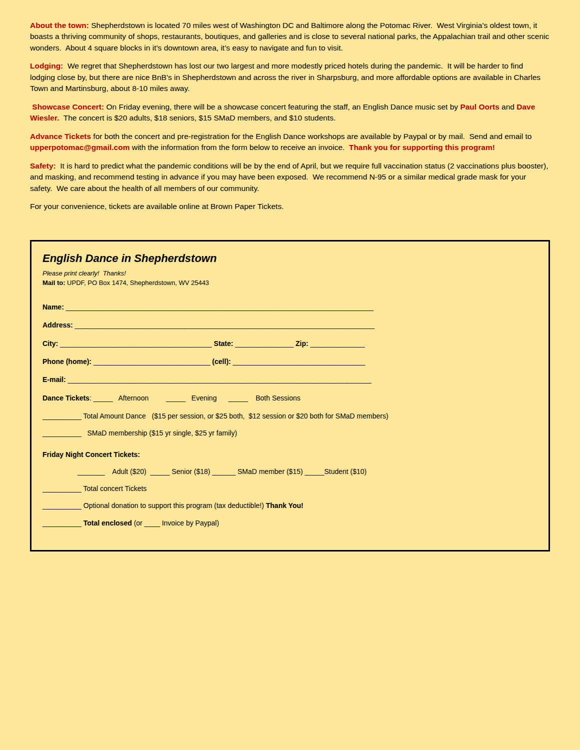About the town: Shepherdstown is located 70 miles west of Washington DC and Baltimore along the Potomac River. West Virginia’s oldest town, it boasts a thriving community of shops, restaurants, boutiques, and galleries and is close to several national parks, the Appalachian trail and other scenic wonders. About 4 square blocks in it’s downtown area, it’s easy to navigate and fun to visit.
Lodging: We regret that Shepherdstown has lost our two largest and more modestly priced hotels during the pandemic. It will be harder to find lodging close by, but there are nice BnB’s in Shepherdstown and across the river in Sharpsburg, and more affordable options are available in Charles Town and Martinsburg, about 8-10 miles away.
Showcase Concert: On Friday evening, there will be a showcase concert featuring the staff, an English Dance music set by Paul Oorts and Dave Wiesler. The concert is $20 adults, $18 seniors, $15 SMaD members, and $10 students.
Advance Tickets for both the concert and pre-registration for the English Dance workshops are available by Paypal or by mail. Send and email to upperpotomac@gmail.com with the information from the form below to receive an invoice. Thank you for supporting this program!
Safety: It is hard to predict what the pandemic conditions will be by the end of April, but we require full vaccination status (2 vaccinations plus booster), and masking, and recommend testing in advance if you may have been exposed. We recommend N-95 or a similar medical grade mask for your safety. We care about the health of all members of our community.
For your convenience, tickets are available online at Brown Paper Tickets.
English Dance in Shepherdstown
Please print clearly! Thanks!
Mail to: UPDF, PO Box 1474, Shepherdstown, WV 25443
Name: _______________________________________________________________________________
Address: _____________________________________________________________________________
City: _______________________________________ State: _______________ Zip: ______________
Phone (home): ______________________________ (cell): __________________________________
E-mail: ______________________________________________________________________________
Dance Tickets: _____ Afternoon _____ Evening _____ Both Sessions
__________ Total Amount Dance ($15 per session, or $25 both, $12 session or $20 both for SMaD members)
__________ SMaD membership ($15 yr single, $25 yr family)
Friday Night Concert Tickets:
_______ Adult ($20) _____ Senior ($18) ______ SMaD member ($15) _____Student ($10)
__________ Total concert Tickets
__________ Optional donation to support this program (tax deductible!) Thank You!
__________ Total enclosed (or ____ Invoice by Paypal)